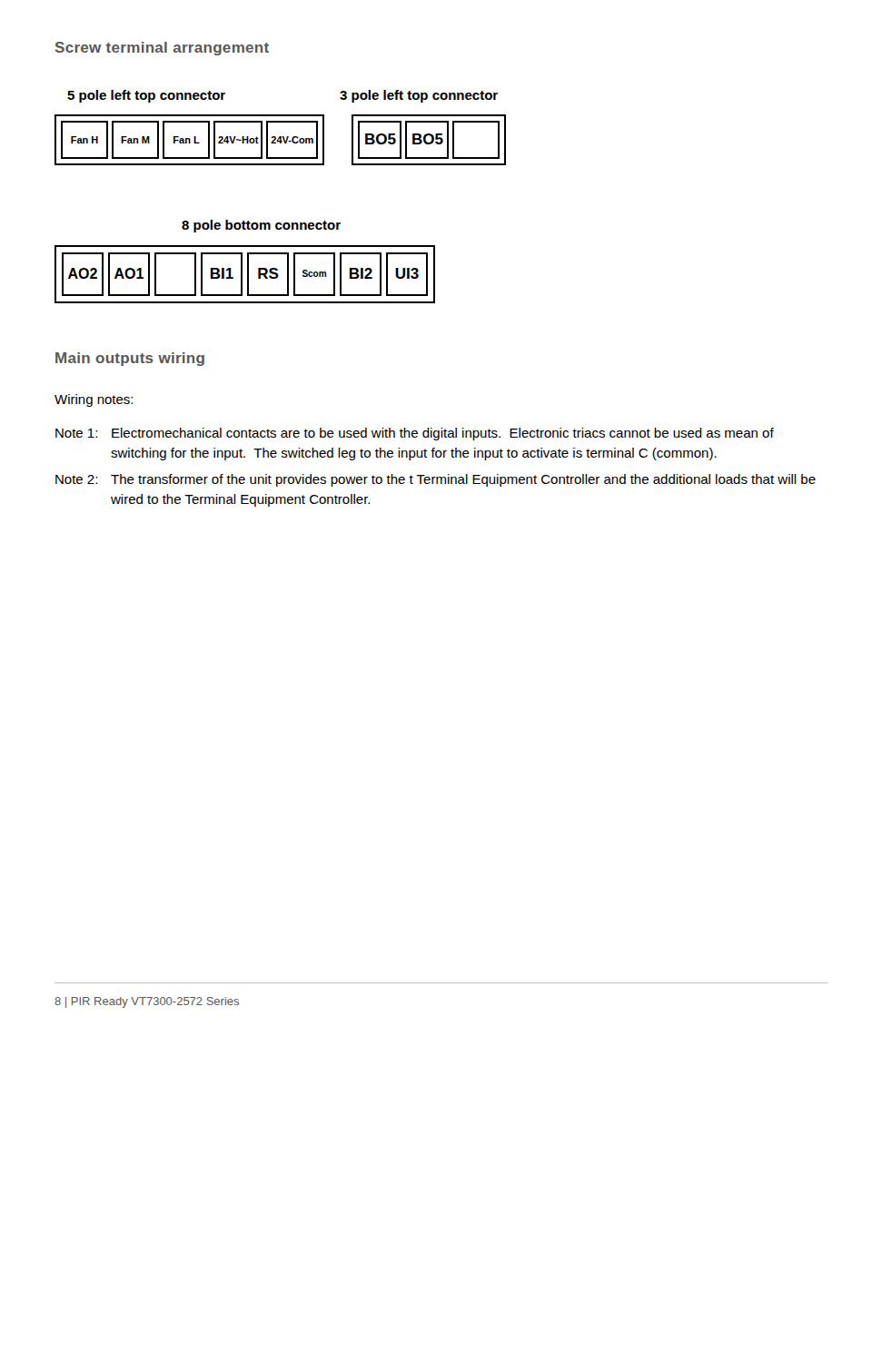Screw terminal arrangement
5 pole left top connector
3 pole left top connector
Fan H
Fan M
Fan L
24V~Hot
24V-Com
BO5
BO5
8 pole bottom connector
AO2
AO1
BI1
RS
Scom
BI2
UI3
Main outputs wiring
Wiring notes:
Note 1:
Electromechanical contacts are to be used with the digital inputs. Electronic triacs cannot be used as mean of switching for the input. The switched leg to the input for the input to activate is terminal C (common).
Note 2:
The transformer of the unit provides power to the t Terminal Equipment Controller and the additional loads that will be wired to the Terminal Equipment Controller.
8 | PIR Ready VT7300-2572 Series